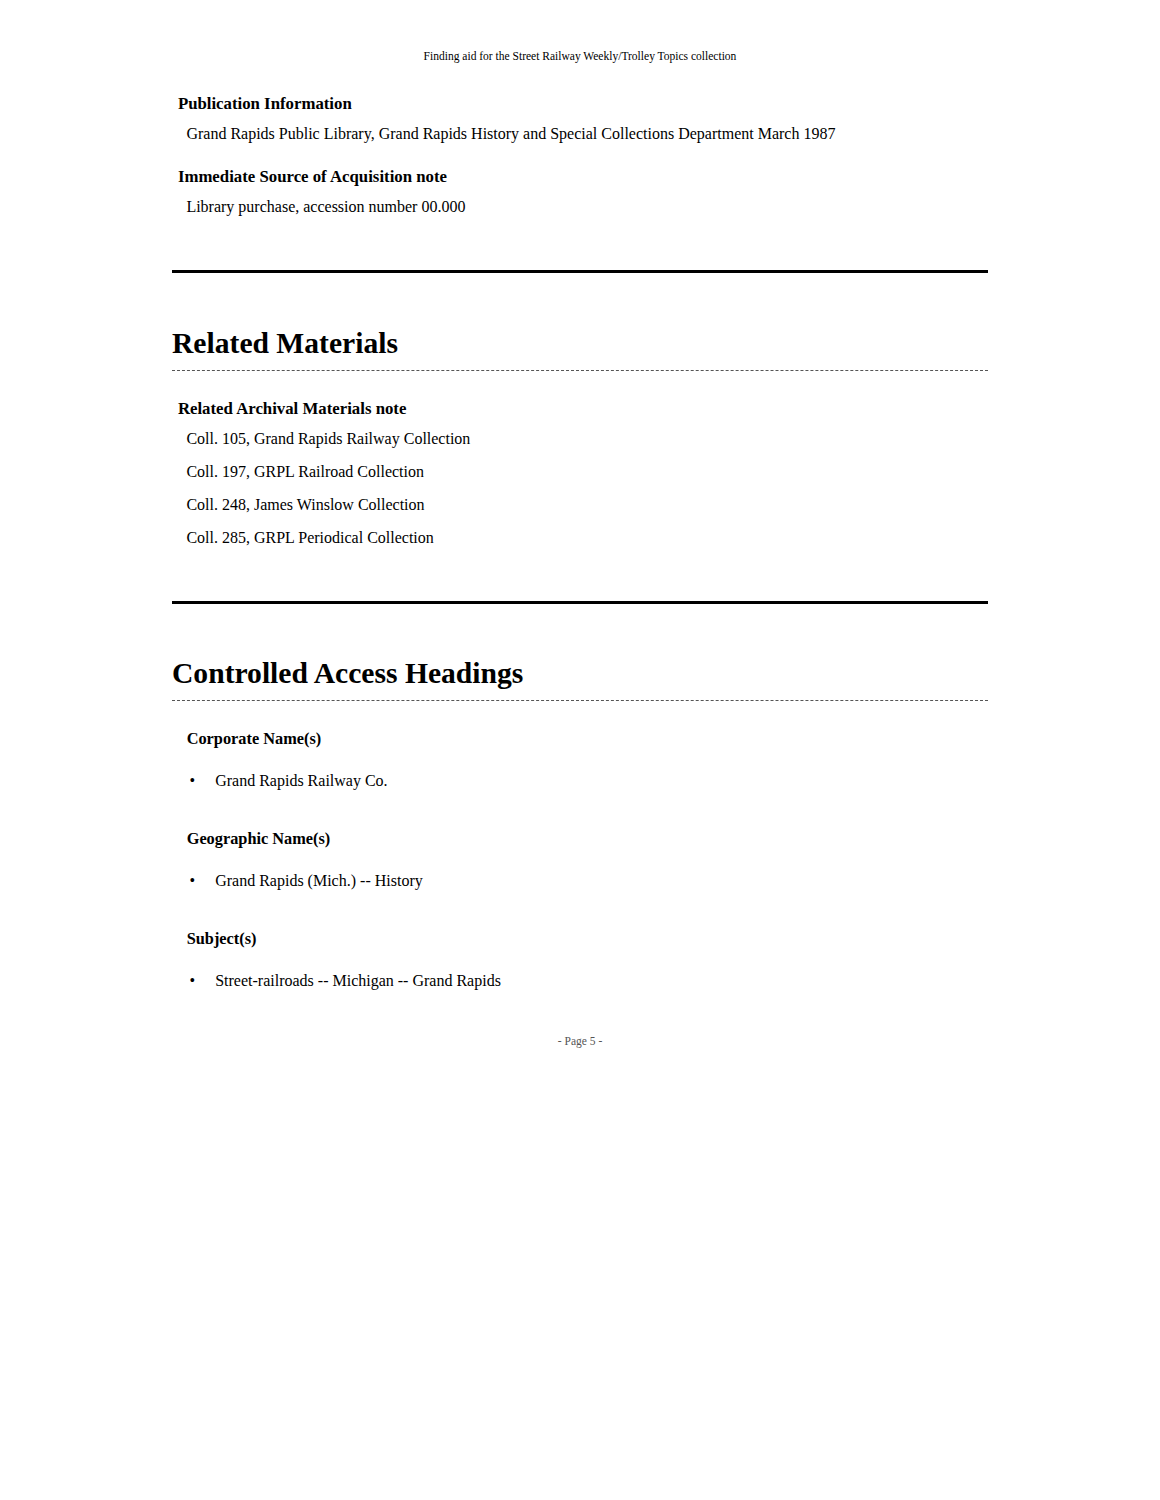Finding aid for the Street Railway Weekly/Trolley Topics collection
Publication Information
Grand Rapids Public Library, Grand Rapids History and Special Collections Department March 1987
Immediate Source of Acquisition note
Library purchase, accession number 00.000
Related Materials
Related Archival Materials note
Coll. 105, Grand Rapids Railway Collection
Coll. 197, GRPL Railroad Collection
Coll. 248, James Winslow Collection
Coll. 285, GRPL Periodical Collection
Controlled Access Headings
Corporate Name(s)
Grand Rapids Railway Co.
Geographic Name(s)
Grand Rapids (Mich.) -- History
Subject(s)
Street-railroads -- Michigan -- Grand Rapids
- Page 5 -